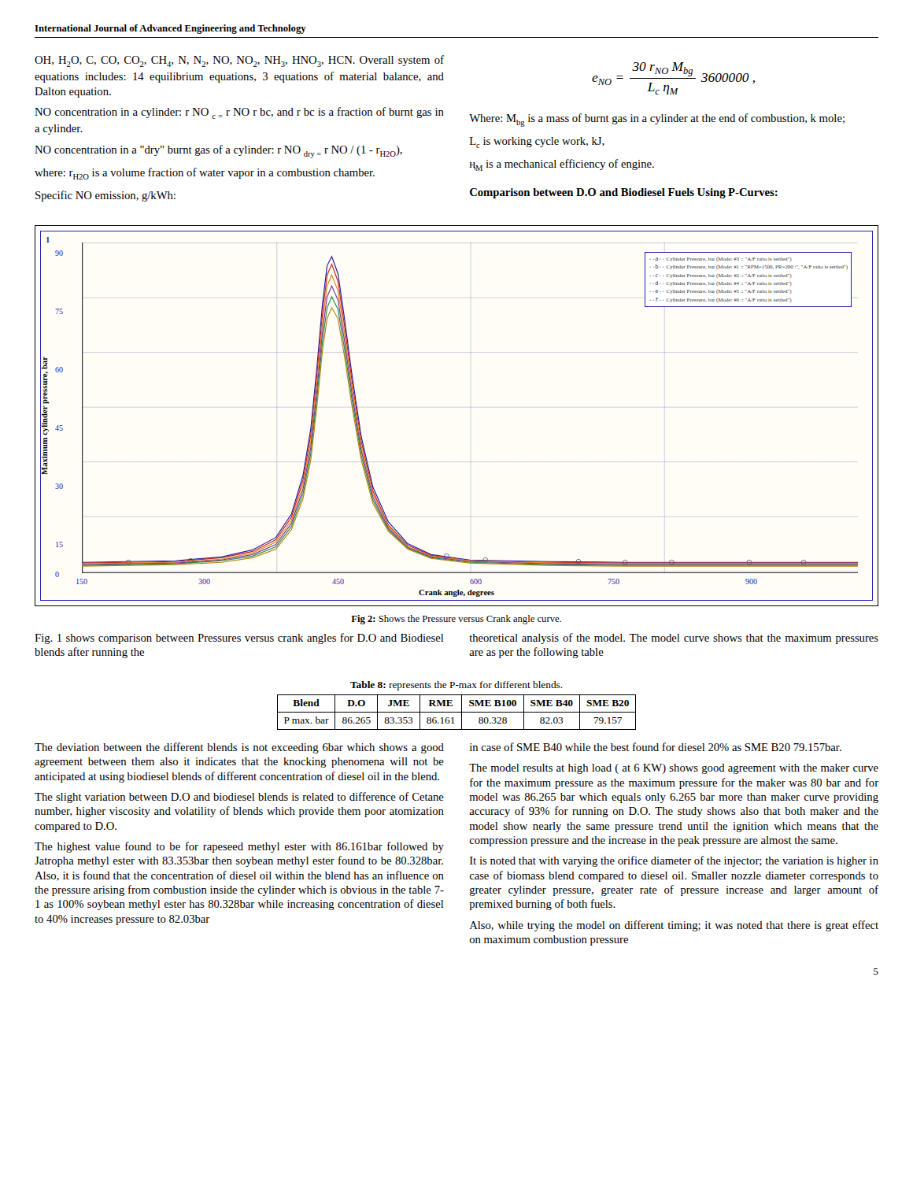International Journal of Advanced Engineering and Technology
OH, H2O, C, CO, CO2, CH4, N, N2, NO, NO2, NH3, HNO3, HCN. Overall system of equations includes: 14 equilibrium equations, 3 equations of material balance, and Dalton equation.
NO concentration in a cylinder: r NO c = r NO r bc, and r bc is a fraction of burnt gas in a cylinder.
NO concentration in a "dry" burnt gas of a cylinder: r NO dry = r NO / (1 - rH2O),
where: rH2O is a volume fraction of water vapor in a combustion chamber.
Specific NO emission, g/kWh:
eNO = 30 rNO Mbg Lc ηM 3600000 ,
Where: Mbg is a mass of burnt gas in a cylinder at the end of combustion, k mole;
Lc is working cycle work, kJ,
ңM is a mechanical efficiency of engine.
Comparison between D.O and Biodiesel Fuels Using P-Curves:
1
Maximum cylinder pressure, bar
90
75
60
45
30
15
0
--a-- Cylinder Pressure, bar (Mode: #3 :: "A/F ratio is settled")
--b-- Cylinder Pressure, bar (Mode: #1 :: "RPM=1500, PR=200 :", "A/F ratio is settled")
--c-- Cylinder Pressure, bar (Mode: #2 :: "A/F ratio is settled")
--d-- Cylinder Pressure, bar (Mode: #4 :: "A/F ratio is settled")
--e-- Cylinder Pressure, bar (Mode: #5 :: "A/F ratio is settled")
--f-- Cylinder Pressure, bar (Mode: #6 :: "A/F ratio is settled")
150
300
450
600
750
900
Crank angle, degrees
Fig 2: Shows the Pressure versus Crank angle curve.
Fig. 1 shows comparison between Pressures versus crank angles for D.O and Biodiesel blends after running the
theoretical analysis of the model. The model curve shows that the maximum pressures are as per the following table
Table 8: represents the P-max for different blends.
| Blend | D.O | JME | RME | SME B100 | SME B40 | SME B20 |
| --- | --- | --- | --- | --- | --- | --- |
| P max. bar | 86.265 | 83.353 | 86.161 | 80.328 | 82.03 | 79.157 |
The deviation between the different blends is not exceeding 6bar which shows a good agreement between them also it indicates that the knocking phenomena will not be anticipated at using biodiesel blends of different concentration of diesel oil in the blend.
The slight variation between D.O and biodiesel blends is related to difference of Cetane number, higher viscosity and volatility of blends which provide them poor atomization compared to D.O.
The highest value found to be for rapeseed methyl ester with 86.161bar followed by Jatropha methyl ester with 83.353bar then soybean methyl ester found to be 80.328bar. Also, it is found that the concentration of diesel oil within the blend has an influence on the pressure arising from combustion inside the cylinder which is obvious in the table 7-1 as 100% soybean methyl ester has 80.328bar while increasing concentration of diesel to 40% increases pressure to 82.03bar
in case of SME B40 while the best found for diesel 20% as SME B20 79.157bar.
The model results at high load ( at 6 KW) shows good agreement with the maker curve for the maximum pressure as the maximum pressure for the maker was 80 bar and for model was 86.265 bar which equals only 6.265 bar more than maker curve providing accuracy of 93% for running on D.O. The study shows also that both maker and the model show nearly the same pressure trend until the ignition which means that the compression pressure and the increase in the peak pressure are almost the same.
It is noted that with varying the orifice diameter of the injector; the variation is higher in case of biomass blend compared to diesel oil. Smaller nozzle diameter corresponds to greater cylinder pressure, greater rate of pressure increase and larger amount of premixed burning of both fuels.
Also, while trying the model on different timing; it was noted that there is great effect on maximum combustion pressure
5